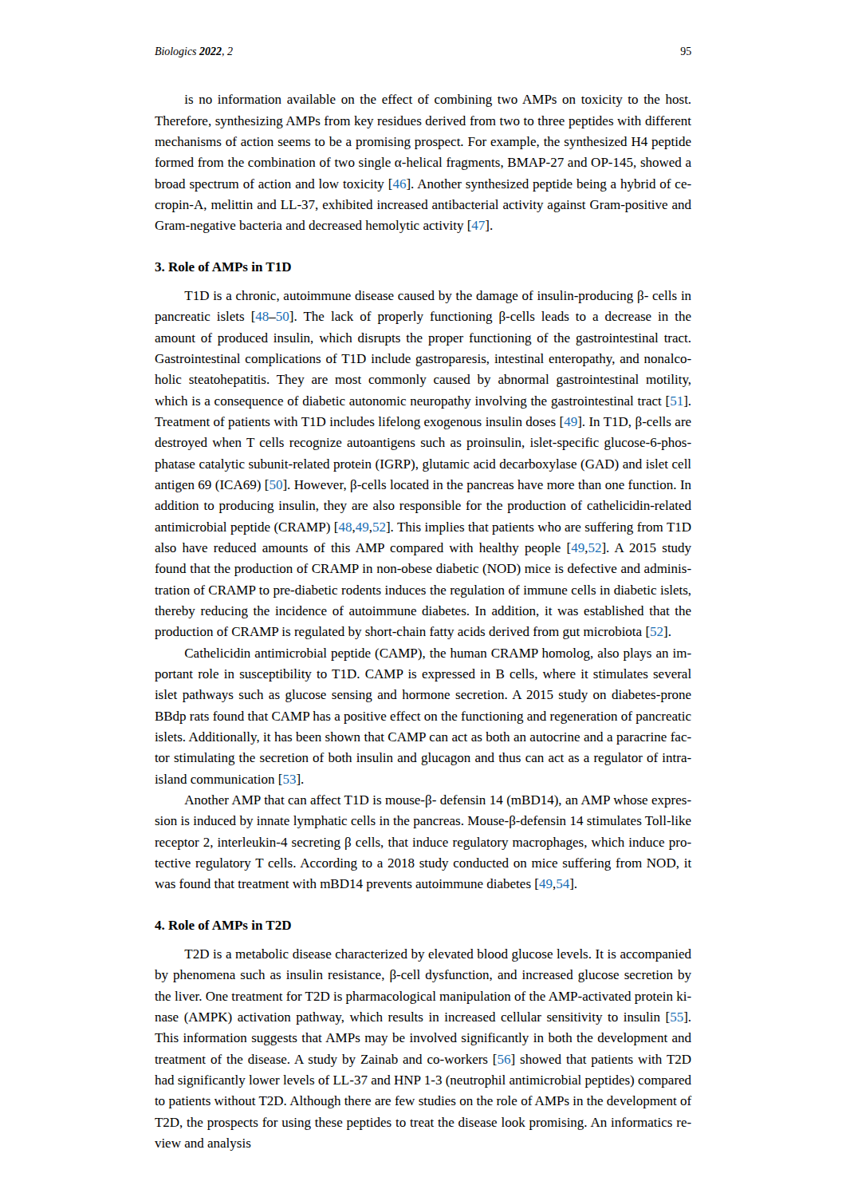Biologics 2022, 2 95
is no information available on the effect of combining two AMPs on toxicity to the host. Therefore, synthesizing AMPs from key residues derived from two to three peptides with different mechanisms of action seems to be a promising prospect. For example, the synthesized H4 peptide formed from the combination of two single α-helical fragments, BMAP-27 and OP-145, showed a broad spectrum of action and low toxicity [46]. Another synthesized peptide being a hybrid of cecropin-A, melittin and LL-37, exhibited increased antibacterial activity against Gram-positive and Gram-negative bacteria and decreased hemolytic activity [47].
3. Role of AMPs in T1D
T1D is a chronic, autoimmune disease caused by the damage of insulin-producing β- cells in pancreatic islets [48–50]. The lack of properly functioning β-cells leads to a decrease in the amount of produced insulin, which disrupts the proper functioning of the gastrointestinal tract. Gastrointestinal complications of T1D include gastroparesis, intestinal enteropathy, and nonalcoholic steatohepatitis. They are most commonly caused by abnormal gastrointestinal motility, which is a consequence of diabetic autonomic neuropathy involving the gastrointestinal tract [51]. Treatment of patients with T1D includes lifelong exogenous insulin doses [49]. In T1D, β-cells are destroyed when T cells recognize autoantigens such as proinsulin, islet-specific glucose-6-phosphatase catalytic subunit-related protein (IGRP), glutamic acid decarboxylase (GAD) and islet cell antigen 69 (ICA69) [50]. However, β-cells located in the pancreas have more than one function. In addition to producing insulin, they are also responsible for the production of cathelicidin-related antimicrobial peptide (CRAMP) [48,49,52]. This implies that patients who are suffering from T1D also have reduced amounts of this AMP compared with healthy people [49,52]. A 2015 study found that the production of CRAMP in non-obese diabetic (NOD) mice is defective and administration of CRAMP to pre-diabetic rodents induces the regulation of immune cells in diabetic islets, thereby reducing the incidence of autoimmune diabetes. In addition, it was established that the production of CRAMP is regulated by short-chain fatty acids derived from gut microbiota [52].
Cathelicidin antimicrobial peptide (CAMP), the human CRAMP homolog, also plays an important role in susceptibility to T1D. CAMP is expressed in B cells, where it stimulates several islet pathways such as glucose sensing and hormone secretion. A 2015 study on diabetes-prone BBdp rats found that CAMP has a positive effect on the functioning and regeneration of pancreatic islets. Additionally, it has been shown that CAMP can act as both an autocrine and a paracrine factor stimulating the secretion of both insulin and glucagon and thus can act as a regulator of intra-island communication [53].
Another AMP that can affect T1D is mouse-β- defensin 14 (mBD14), an AMP whose expression is induced by innate lymphatic cells in the pancreas. Mouse-β-defensin 14 stimulates Toll-like receptor 2, interleukin-4 secreting β cells, that induce regulatory macrophages, which induce protective regulatory T cells. According to a 2018 study conducted on mice suffering from NOD, it was found that treatment with mBD14 prevents autoimmune diabetes [49,54].
4. Role of AMPs in T2D
T2D is a metabolic disease characterized by elevated blood glucose levels. It is accompanied by phenomena such as insulin resistance, β-cell dysfunction, and increased glucose secretion by the liver. One treatment for T2D is pharmacological manipulation of the AMP-activated protein kinase (AMPK) activation pathway, which results in increased cellular sensitivity to insulin [55]. This information suggests that AMPs may be involved significantly in both the development and treatment of the disease. A study by Zainab and co-workers [56] showed that patients with T2D had significantly lower levels of LL-37 and HNP 1-3 (neutrophil antimicrobial peptides) compared to patients without T2D. Although there are few studies on the role of AMPs in the development of T2D, the prospects for using these peptides to treat the disease look promising. An informatics review and analysis